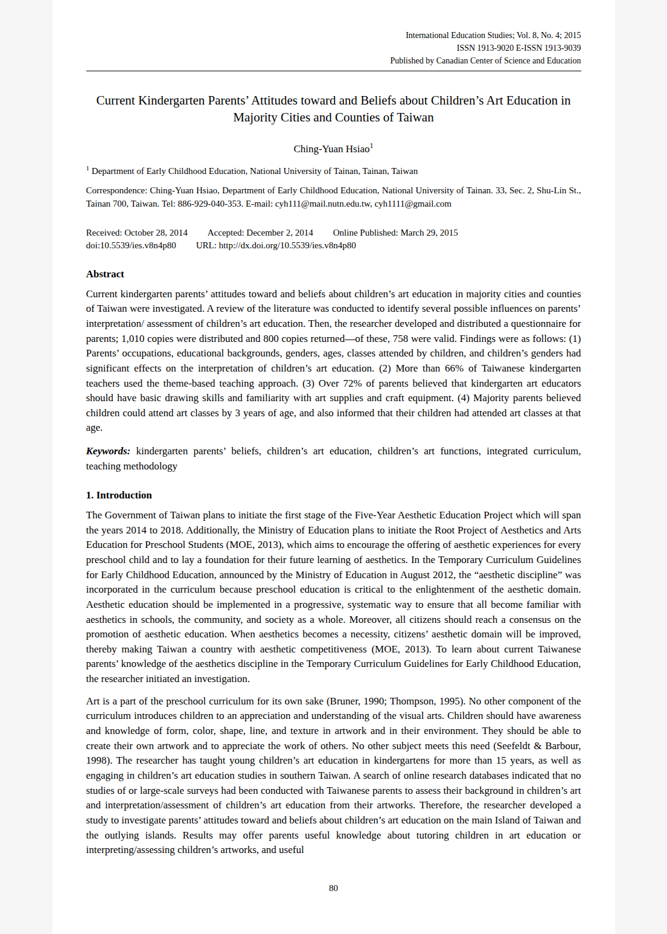International Education Studies; Vol. 8, No. 4; 2015
ISSN 1913-9020 E-ISSN 1913-9039
Published by Canadian Center of Science and Education
Current Kindergarten Parents’ Attitudes toward and Beliefs about Children’s Art Education in Majority Cities and Counties of Taiwan
Ching-Yuan Hsiao1
1 Department of Early Childhood Education, National University of Tainan, Tainan, Taiwan
Correspondence: Ching-Yuan Hsiao, Department of Early Childhood Education, National University of Tainan. 33, Sec. 2, Shu-Lin St., Tainan 700, Taiwan. Tel: 886-929-040-353. E-mail: cyh111@mail.nutn.edu.tw, cyh1111@gmail.com
Received: October 28, 2014 Accepted: December 2, 2014 Online Published: March 29, 2015
doi:10.5539/ies.v8n4p80 URL: http://dx.doi.org/10.5539/ies.v8n4p80
Abstract
Current kindergarten parents’ attitudes toward and beliefs about children’s art education in majority cities and counties of Taiwan were investigated. A review of the literature was conducted to identify several possible influences on parents’ interpretation/ assessment of children’s art education. Then, the researcher developed and distributed a questionnaire for parents; 1,010 copies were distributed and 800 copies returned—of these, 758 were valid. Findings were as follows: (1) Parents’ occupations, educational backgrounds, genders, ages, classes attended by children, and children’s genders had significant effects on the interpretation of children’s art education. (2) More than 66% of Taiwanese kindergarten teachers used the theme-based teaching approach. (3) Over 72% of parents believed that kindergarten art educators should have basic drawing skills and familiarity with art supplies and craft equipment. (4) Majority parents believed children could attend art classes by 3 years of age, and also informed that their children had attended art classes at that age.
Keywords: kindergarten parents’ beliefs, children’s art education, children’s art functions, integrated curriculum, teaching methodology
1. Introduction
The Government of Taiwan plans to initiate the first stage of the Five-Year Aesthetic Education Project which will span the years 2014 to 2018. Additionally, the Ministry of Education plans to initiate the Root Project of Aesthetics and Arts Education for Preschool Students (MOE, 2013), which aims to encourage the offering of aesthetic experiences for every preschool child and to lay a foundation for their future learning of aesthetics. In the Temporary Curriculum Guidelines for Early Childhood Education, announced by the Ministry of Education in August 2012, the “aesthetic discipline” was incorporated in the curriculum because preschool education is critical to the enlightenment of the aesthetic domain. Aesthetic education should be implemented in a progressive, systematic way to ensure that all become familiar with aesthetics in schools, the community, and society as a whole. Moreover, all citizens should reach a consensus on the promotion of aesthetic education. When aesthetics becomes a necessity, citizens’ aesthetic domain will be improved, thereby making Taiwan a country with aesthetic competitiveness (MOE, 2013). To learn about current Taiwanese parents’ knowledge of the aesthetics discipline in the Temporary Curriculum Guidelines for Early Childhood Education, the researcher initiated an investigation.
Art is a part of the preschool curriculum for its own sake (Bruner, 1990; Thompson, 1995). No other component of the curriculum introduces children to an appreciation and understanding of the visual arts. Children should have awareness and knowledge of form, color, shape, line, and texture in artwork and in their environment. They should be able to create their own artwork and to appreciate the work of others. No other subject meets this need (Seefeldt & Barbour, 1998). The researcher has taught young children’s art education in kindergartens for more than 15 years, as well as engaging in children’s art education studies in southern Taiwan. A search of online research databases indicated that no studies of or large-scale surveys had been conducted with Taiwanese parents to assess their background in children’s art and interpretation/assessment of children’s art education from their artworks. Therefore, the researcher developed a study to investigate parents’ attitudes toward and beliefs about children’s art education on the main Island of Taiwan and the outlying islands. Results may offer parents useful knowledge about tutoring children in art education or interpreting/assessing children’s artworks, and useful
80